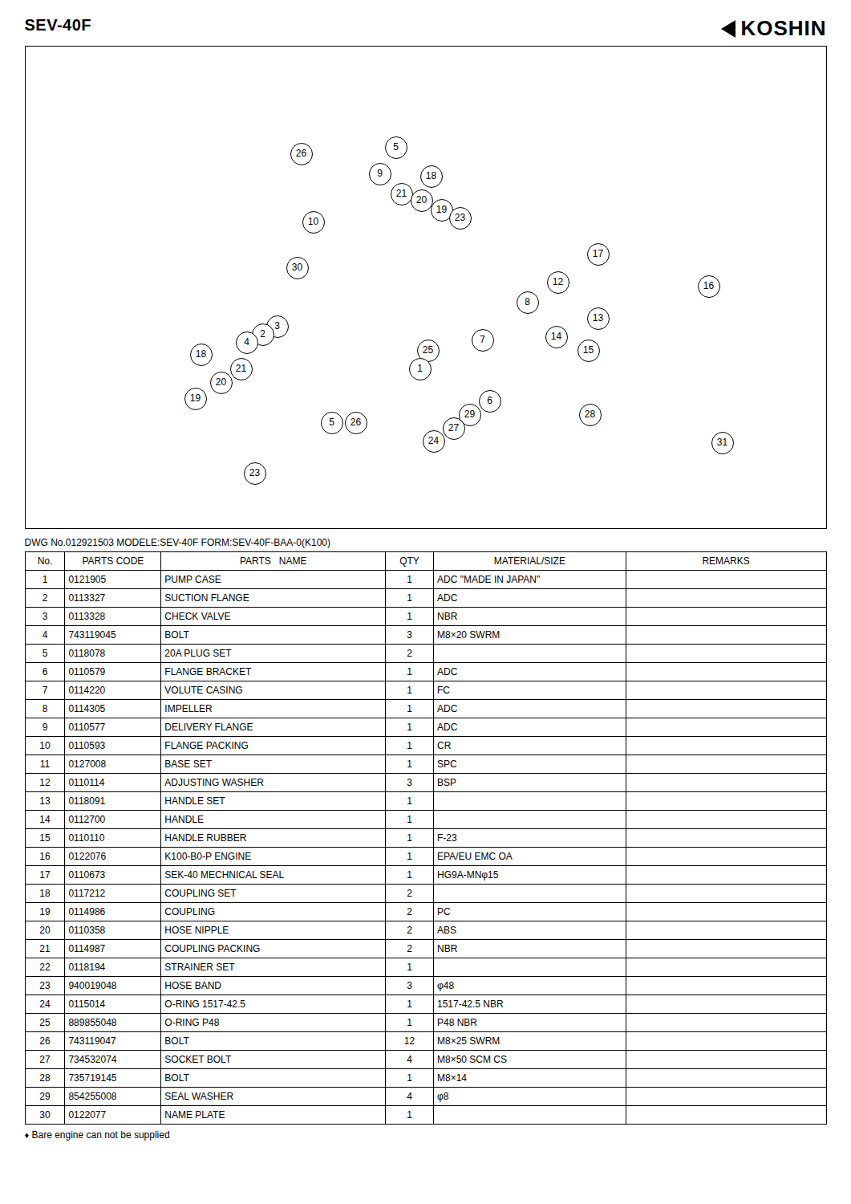SEV-40F
KOSHIN
26 5 9 18 21 20 19 23 10 17 30 12 16 8 13 3 2 4 14 7 15 18 25 21 1 20 19 6 29 28 5 26 27 24 31 23 11 22 26
DWG No.012921503 MODELE:SEV-40F FORM:SEV-40F-BAA-0(K100)
| No. | PARTS CODE | PARTS NAME | QTY | MATERIAL/SIZE | REMARKS |
| --- | --- | --- | --- | --- | --- |
| 1 | 0121905 | PUMP CASE | 1 | ADC "MADE IN JAPAN" | |
| 2 | 0113327 | SUCTION FLANGE | 1 | ADC | |
| 3 | 0113328 | CHECK VALVE | 1 | NBR | |
| 4 | 743119045 | BOLT | 3 | M8×20 SWRM | |
| 5 | 0118078 | 20A PLUG SET | 2 | | |
| 6 | 0110579 | FLANGE BRACKET | 1 | ADC | |
| 7 | 0114220 | VOLUTE CASING | 1 | FC | |
| 8 | 0114305 | IMPELLER | 1 | ADC | |
| 9 | 0110577 | DELIVERY FLANGE | 1 | ADC | |
| 10 | 0110593 | FLANGE PACKING | 1 | CR | |
| 11 | 0127008 | BASE SET | 1 | SPC | |
| 12 | 0110114 | ADJUSTING WASHER | 3 | BSP | |
| 13 | 0118091 | HANDLE SET | 1 | | |
| 14 | 0112700 | HANDLE | 1 | | |
| 15 | 0110110 | HANDLE RUBBER | 1 | F-23 | |
| 16 | 0122076 | K100-B0-P ENGINE | 1 | EPA/EU EMC OA | |
| 17 | 0110673 | SEK-40 MECHNICAL SEAL | 1 | HG9A-MNφ15 | |
| 18 | 0117212 | COUPLING SET | 2 | | |
| 19 | 0114986 | COUPLING | 2 | PC | |
| 20 | 0110358 | HOSE NIPPLE | 2 | ABS | |
| 21 | 0114987 | COUPLING PACKING | 2 | NBR | |
| 22 | 0118194 | STRAINER SET | 1 | | |
| 23 | 940019048 | HOSE BAND | 3 | φ48 | |
| 24 | 0115014 | O-RING 1517-42.5 | 1 | 1517-42.5 NBR | |
| 25 | 889855048 | O-RING P48 | 1 | P48 NBR | |
| 26 | 743119047 | BOLT | 12 | M8×25 SWRM | |
| 27 | 734532074 | SOCKET BOLT | 4 | M8×50 SCM CS | |
| 28 | 735719145 | BOLT | 1 | M8×14 | |
| 29 | 854255008 | SEAL WASHER | 4 | φ8 | |
| 30 | 0122077 | NAME PLATE | 1 | | |
♦ Bare engine can not be supplied